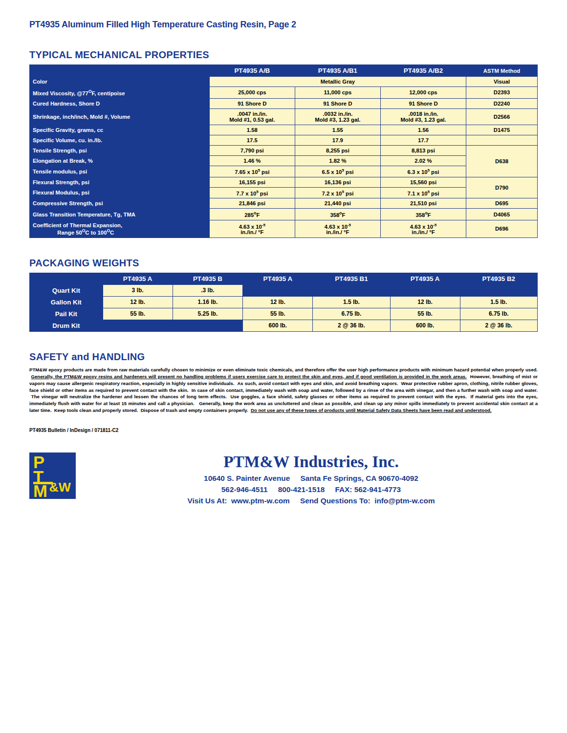PT4935 Aluminum Filled High Temperature Casting Resin, Page 2
TYPICAL MECHANICAL PROPERTIES
| | PT4935 A/B | PT4935 A/B1 | PT4935 A/B2 | ASTM Method |
| --- | --- | --- | --- | --- |
| Color | Metallic Gray | Visual |
| Mixed Viscosity, @77 O F, centipoise | 25,000 cps | 11,000 cps | 12,000 cps | D2393 |
| Cured Hardness, Shore D | 91 Shore D | 91 Shore D | 91 Shore D | D2240 |
| Shrinkage, inch/inch, Mold #, Volume | .0047 in./in. Mold #1, 0.53 gal. | .0032 in./in. Mold #3, 1.23 gal. | .0018 in./in. Mold #3, 1.23 gal. | D2566 |
| Specific Gravity, grams, cc | 1.58 | 1.55 | 1.56 | D1475 |
| Specific Volume, cu. in./lb. | 17.5 | 17.9 | 17.7 | |
| Tensile Strength, psi | 7,790 psi | 8,255 psi | 8,813 psi | D638 |
| Elongation at Break, % | 1.46 % | 1.82 % | 2.02 % |
| Tensile modulus, psi | 7.65 x 10 5 psi | 6.5 x 10 5 psi | 6.3 x 10 5 psi |
| Flexural Strength, psi | 16,155 psi | 16,136 psi | 15,560 psi | D790 |
| Flexural Modulus, psi | 7.7 x 10 5 psi | 7.2 x 10 5 psi | 7.1 x 10 5 psi |
| Compressive Strength, psi | 21,846 psi | 21,440 psi | 21,510 psi | D695 |
| Glass Transition Temperature, Tg, TMA | 285 o F | 358 o F | 358 o F | D4065 |
| Coefficient of Thermal Expansion, Range 50 O C to 100 O C | 4.63 x 10 -5 in./in./ °F | 4.63 x 10 -5 in./in./ °F | 4.63 x 10 -5 in./in./ °F | D696 |
PACKAGING WEIGHTS
| | PT4935 A | PT4935 B | PT4935 A | PT4935 B1 | PT4935 A | PT4935 B2 |
| --- | --- | --- | --- | --- | --- | --- |
| Quart Kit | 3 lb. | .3 lb. | | | | |
| Gallon Kit | 12 lb. | 1.16 lb. | 12 lb. | 1.5 lb. | 12 lb. | 1.5 lb. |
| Pail Kit | 55 lb. | 5.25 lb. | 55 lb. | 6.75 lb. | 55 lb. | 6.75 lb. |
| Drum Kit | | | 600 lb. | 2 @ 36 lb. | 600 lb. | 2 @ 36 lb. |
SAFETY and HANDLING
PTM&W epoxy products are made from raw materials carefully chosen to minimize or even eliminate toxic chemicals, and therefore offer the user high performance products with minimum hazard potential when properly used. Generally, the PTM&W epoxy resins and hardeners will present no handling problems if users exercise care to protect the skin and eyes, and if good ventilation is provided in the work areas. However, breathing of mist or vapors may cause allergenic respiratory reaction, especially in highly sensitive individuals. As such, avoid contact with eyes and skin, and avoid breathing vapors. Wear protective rubber apron, clothing, nitrile rubber gloves, face shield or other items as required to prevent contact with the skin. In case of skin contact, immediately wash with soap and water, followed by a rinse of the area with vinegar, and then a further wash with soap and water. The vinegar will neutralize the hardener and lessen the chances of long term effects. Use goggles, a face shield, safety glasses or other items as required to prevent contact with the eyes. If material gets into the eyes, immediately flush with water for at least 15 minutes and call a physician. Generally, keep the work area as uncluttered and clean as possible, and clean up any minor spills immediately to prevent accidental skin contact at a later time. Keep tools clean and properly stored. Dispose of trash and empty containers properly. Do not use any of these types of products until Material Safety Data Sheets have been read and understood.
PT4935 Bulletin / InDesign / 071811-C2
P
T
M
&W
PTM&W Industries, Inc.
10640 S. Painter Avenue Santa Fe Springs, CA 90670-4092
562-946-4511 800-421-1518 FAX: 562-941-4773
Visit Us At: www.ptm-w.com Send Questions To: info@ptm-w.com